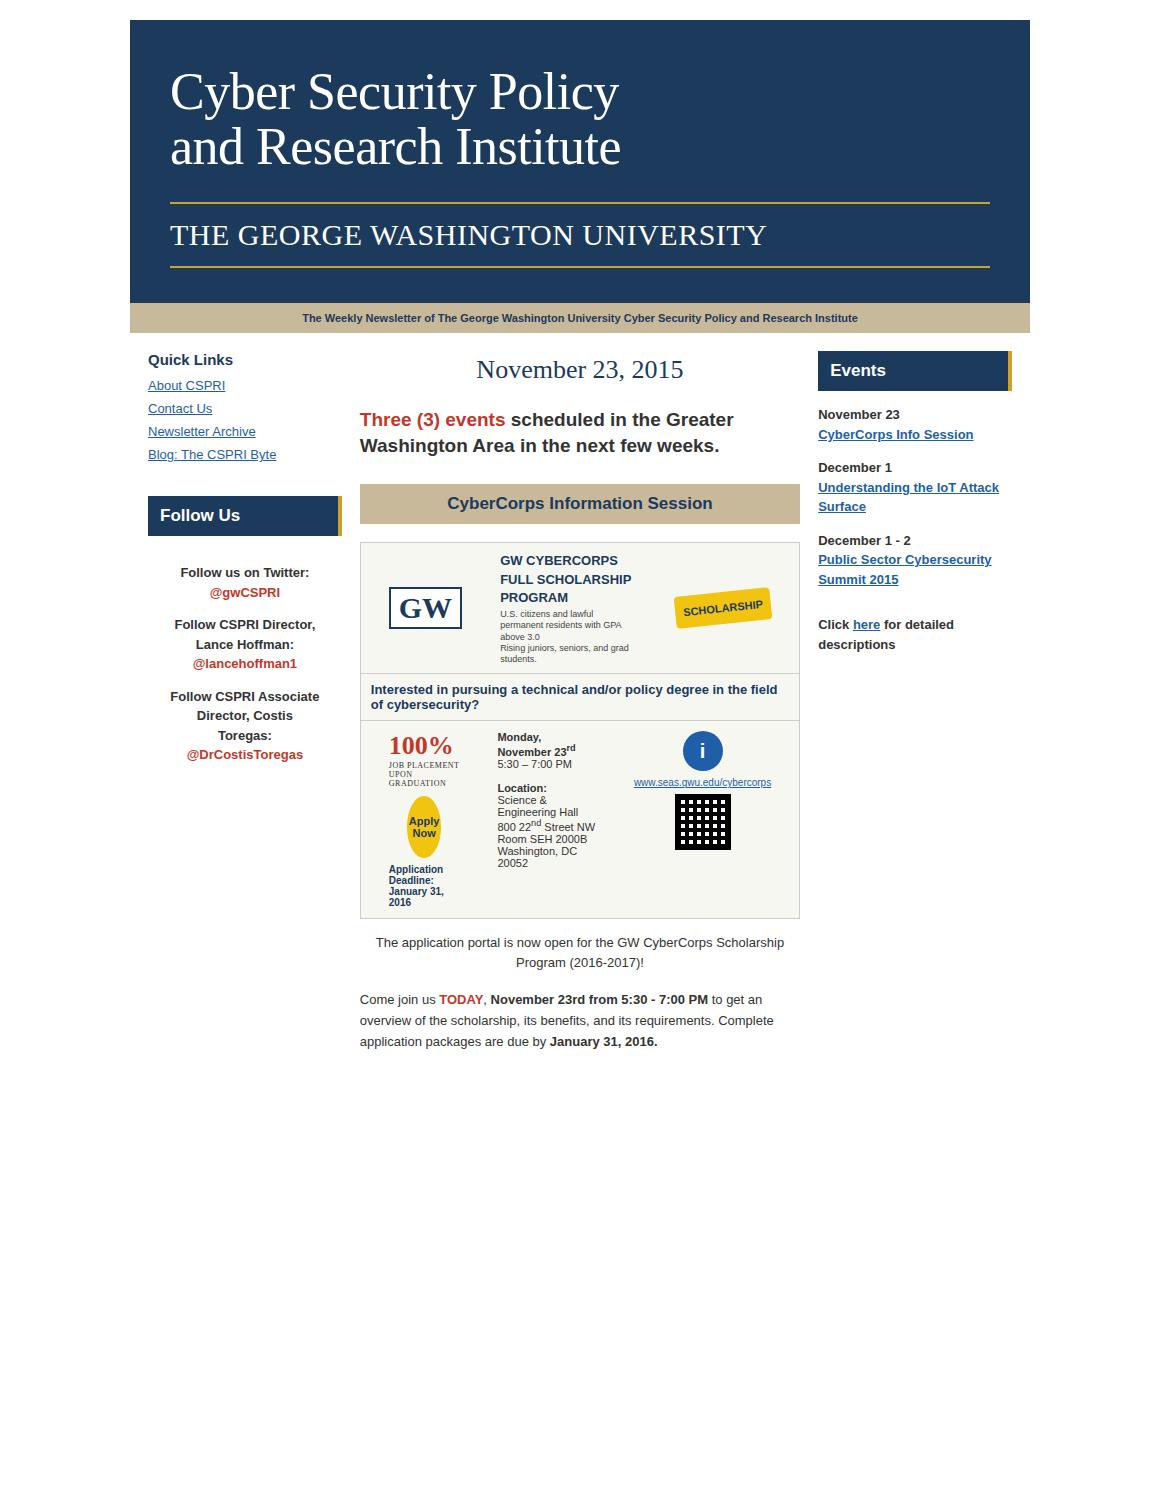Cyber Security Policy
and Research Institute
THE GEORGE WASHINGTON UNIVERSITY
The Weekly Newsletter of The George Washington University Cyber Security Policy and Research Institute
Quick Links
About CSPRI Contact Us Newsletter Archive Blog: The CSPRI Byte
Follow Us
Follow us on Twitter:
@gwCSPRI
Follow CSPRI Director,
Lance Hoffman:
@lancehoffman1
Follow CSPRI Associate
Director, Costis
Toregas:
@DrCostisToregas
November 23, 2015
Three (3) events scheduled in the Greater Washington Area in the next few weeks.
CyberCorps Information Session
GW
GW CYBERCORPS
FULL SCHOLARSHIP PROGRAM U.S. citizens and lawful permanent residents with GPA above 3.0
Rising juniors, seniors, and grad students.
SCHOLARSHIP
Interested in pursuing a technical and/or policy degree in the field of cybersecurity?
100%JOB PLACEMENT UPON GRADUATION
Apply
Now
Application Deadline:
January 31, 2016
Monday, November 23rd
5:30 – 7:00 PM
Location:
Science & Engineering Hall
800 22nd Street NW
Room SEH 2000B
Washington, DC 20052
i
www.seas.gwu.edu/cybercorps
The application portal is now open for the GW CyberCorps Scholarship Program (2016-2017)!
Come join us TODAY, November 23rd from 5:30 - 7:00 PM to get an overview of the scholarship, its benefits, and its requirements. Complete application packages are due by January 31, 2016.
Events
November 23 CyberCorps Info Session December 1 Understanding the IoT Attack Surface December 1 - 2 Public Sector Cybersecurity Summit 2015
Click here for detailed descriptions